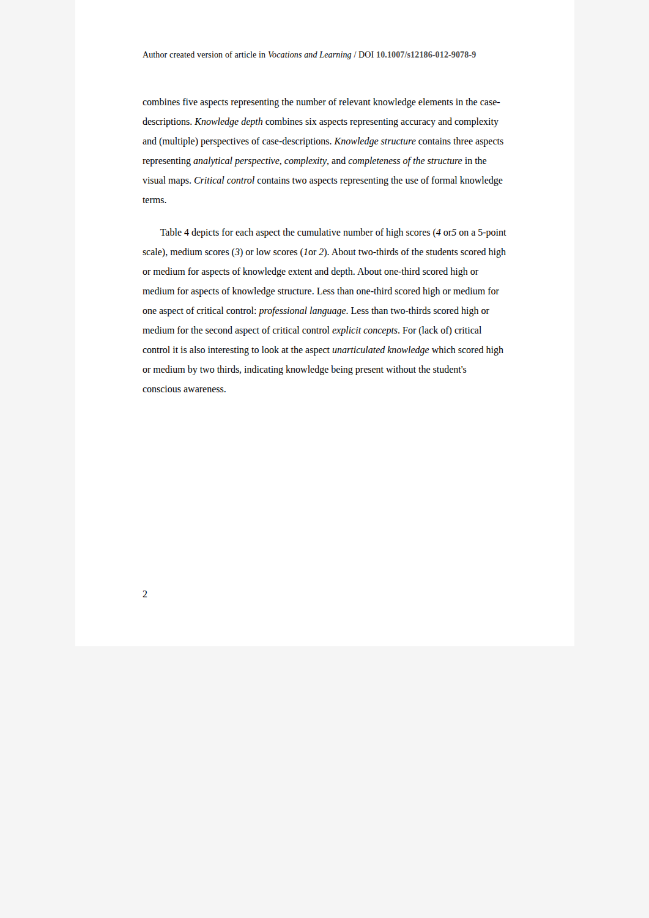Author created version of article in Vocations and Learning / DOI 10.1007/s12186-012-9078-9
combines five aspects representing the number of relevant knowledge elements in the case-descriptions. Knowledge depth combines six aspects representing accuracy and complexity and (multiple) perspectives of case-descriptions. Knowledge structure contains three aspects representing analytical perspective, complexity, and completeness of the structure in the visual maps. Critical control contains two aspects representing the use of formal knowledge terms.
Table 4 depicts for each aspect the cumulative number of high scores (4 or5 on a 5-point scale), medium scores (3) or low scores (1or 2). About two-thirds of the students scored high or medium for aspects of knowledge extent and depth. About one-third scored high or medium for aspects of knowledge structure. Less than one-third scored high or medium for one aspect of critical control: professional language. Less than two-thirds scored high or medium for the second aspect of critical control explicit concepts. For (lack of) critical control it is also interesting to look at the aspect unarticulated knowledge which scored high or medium by two thirds, indicating knowledge being present without the student's conscious awareness.
2